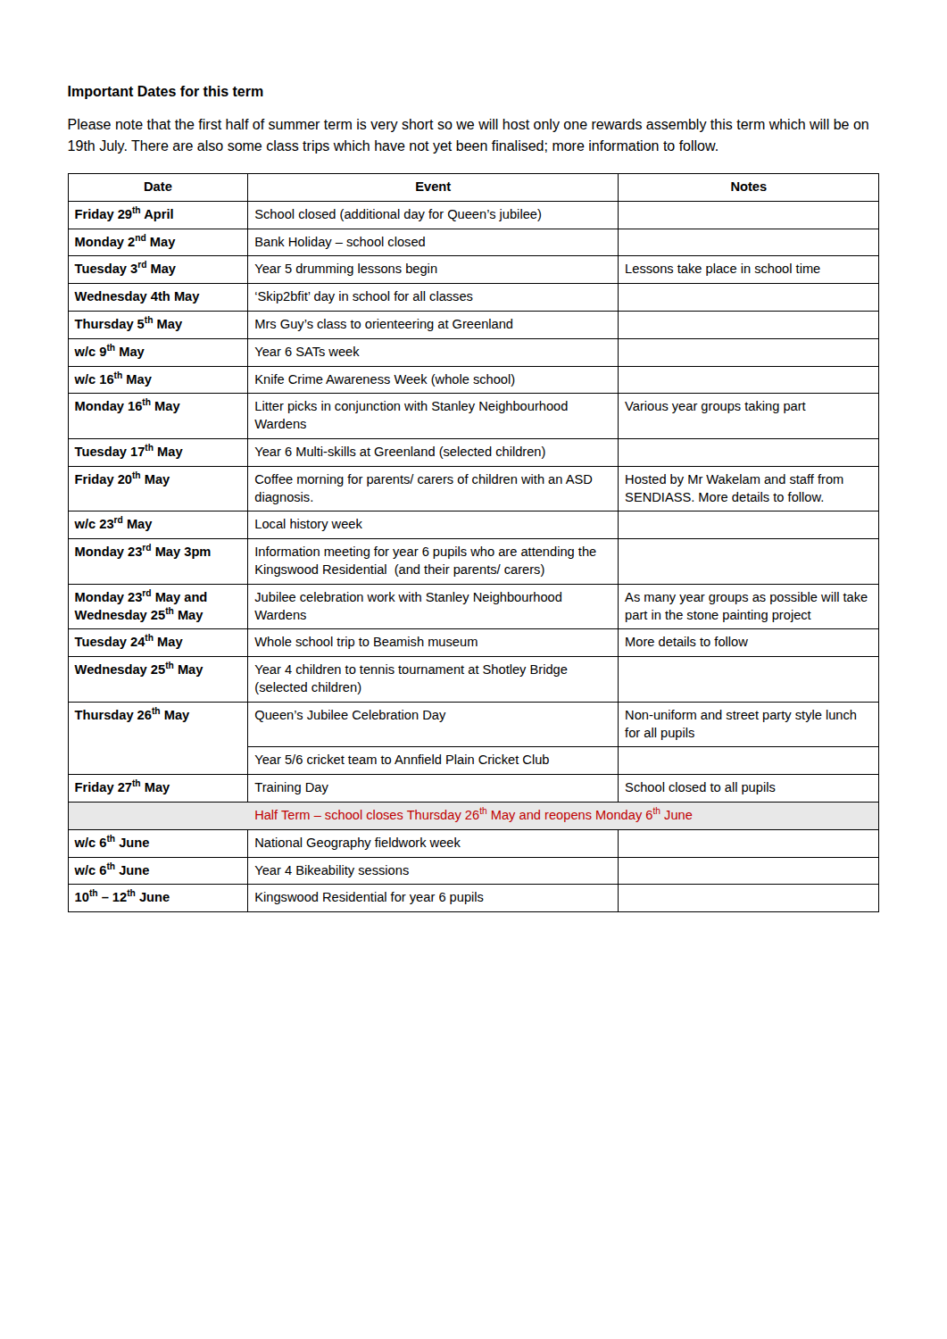Important Dates for this term
Please note that the first half of summer term is very short so we will host only one rewards assembly this term which will be on 19th July. There are also some class trips which have not yet been finalised; more information to follow.
| Date | Event | Notes |
| --- | --- | --- |
| Friday 29 th April | School closed (additional day for Queen’s jubilee) | |
| Monday 2 nd May | Bank Holiday – school closed | |
| Tuesday 3 rd May | Year 5 drumming lessons begin | Lessons take place in school time |
| Wednesday 4th May | ‘Skip2bfit’ day in school for all classes | |
| Thursday 5 th May | Mrs Guy’s class to orienteering at Greenland | |
| w/c 9 th May | Year 6 SATs week | |
| w/c 16 th May | Knife Crime Awareness Week (whole school) | |
| Monday 16 th May | Litter picks in conjunction with Stanley Neighbourhood Wardens | Various year groups taking part |
| Tuesday 17 th May | Year 6 Multi-skills at Greenland (selected children) | |
| Friday 20 th May | Coffee morning for parents/ carers of children with an ASD diagnosis. | Hosted by Mr Wakelam and staff from SENDIASS. More details to follow. |
| w/c 23 rd May | Local history week | |
| Monday 23 rd May 3pm | Information meeting for year 6 pupils who are attending the Kingswood Residential (and their parents/ carers) | |
| Monday 23 rd May and Wednesday 25 th May | Jubilee celebration work with Stanley Neighbourhood Wardens | As many year groups as possible will take part in the stone painting project |
| Tuesday 24 th May | Whole school trip to Beamish museum | More details to follow |
| Wednesday 25 th May | Year 4 children to tennis tournament at Shotley Bridge (selected children) | |
| Thursday 26 th May | Queen’s Jubilee Celebration Day | Non-uniform and street party style lunch for all pupils |
| Year 5/6 cricket team to Annfield Plain Cricket Club | |
| Friday 27 th May | Training Day | School closed to all pupils |
| Half Term – school closes Thursday 26 th May and reopens Monday 6 th June |
| w/c 6 th June | National Geography fieldwork week | |
| w/c 6 th June | Year 4 Bikeability sessions | |
| 10 th – 12 th June | Kingswood Residential for year 6 pupils | |